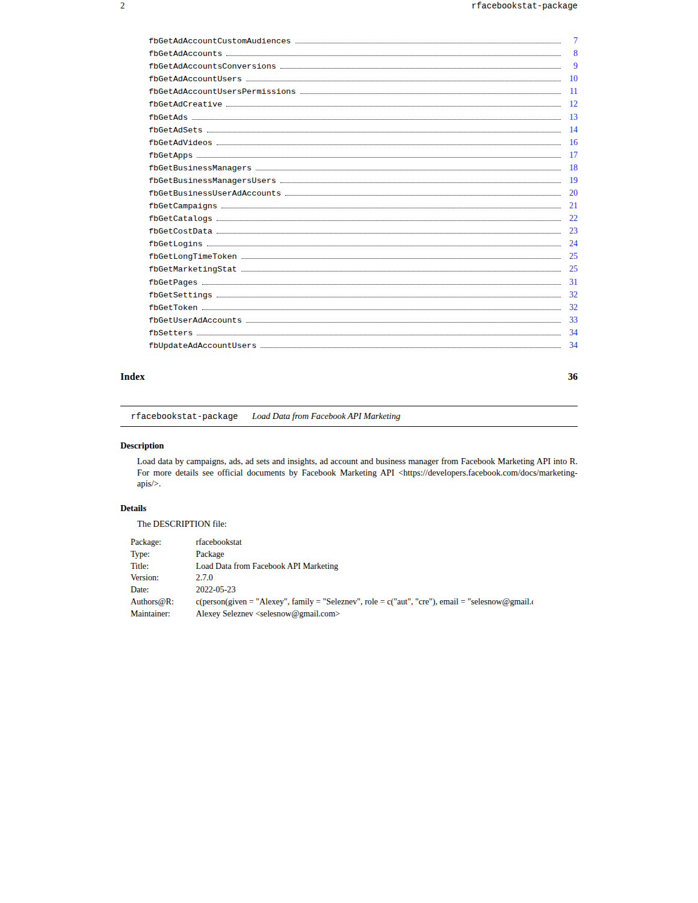2 rfacebookstat-package
fbGetAdAccountCustomAudiences 7
fbGetAdAccounts 8
fbGetAdAccountsConversions 9
fbGetAdAccountUsers 10
fbGetAdAccountUsersPermissions 11
fbGetAdCreative 12
fbGetAds 13
fbGetAdSets 14
fbGetAdVideos 16
fbGetApps 17
fbGetBusinessManagers 18
fbGetBusinessManagersUsers 19
fbGetBusinessUserAdAccounts 20
fbGetCampaigns 21
fbGetCatalogs 22
fbGetCostData 23
fbGetLogins 24
fbGetLongTimeToken 25
fbGetMarketingStat 25
fbGetPages 31
fbGetSettings 32
fbGetToken 32
fbGetUserAdAccounts 33
fbSetters 34
fbUpdateAdAccountUsers 34
Index 36
rfacebookstat-package Load Data from Facebook API Marketing
Description
Load data by campaigns, ads, ad sets and insights, ad account and business manager from Facebook Marketing API into R. For more details see official documents by Facebook Marketing API <https://developers.facebook.com/docs/marketing-apis/>.
Details
The DESCRIPTION file:
| Package: | rfacebookstat |
| Type: | Package |
| Title: | Load Data from Facebook API Marketing |
| Version: | 2.7.0 |
| Date: | 2022-05-23 |
| Authors@R: | c(person(given = "Alexey", family = "Seleznev", role = c("aut", "cre"), email = "selesnow@gmail.com", co |
| Maintainer: | Alexey Seleznev <selesnow@gmail.com> |